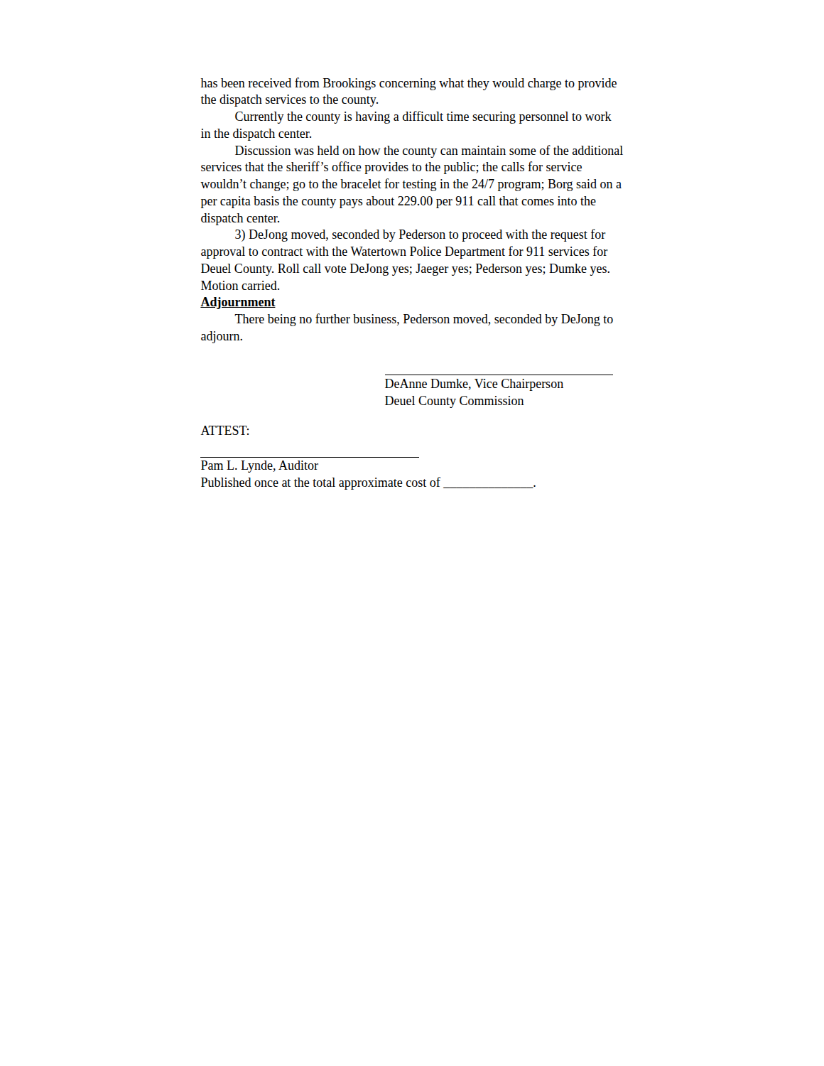has been received from Brookings concerning what they would charge to provide the dispatch services to the county.
Currently the county is having a difficult time securing personnel to work in the dispatch center.
Discussion was held on how the county can maintain some of the additional services that the sheriff’s office provides to the public; the calls for service wouldn’t change; go to the bracelet for testing in the 24/7 program; Borg said on a per capita basis the county pays about 229.00 per 911 call that comes into the dispatch center.
3) DeJong moved, seconded by Pederson to proceed with the request for approval to contract with the Watertown Police Department for 911 services for Deuel County. Roll call vote DeJong yes; Jaeger yes; Pederson yes; Dumke yes. Motion carried.
Adjournment
There being no further business, Pederson moved, seconded by DeJong to adjourn.
DeAnne Dumke, Vice Chairperson
Deuel County Commission
ATTEST:
Pam L. Lynde, Auditor
Published once at the total approximate cost of ______________.